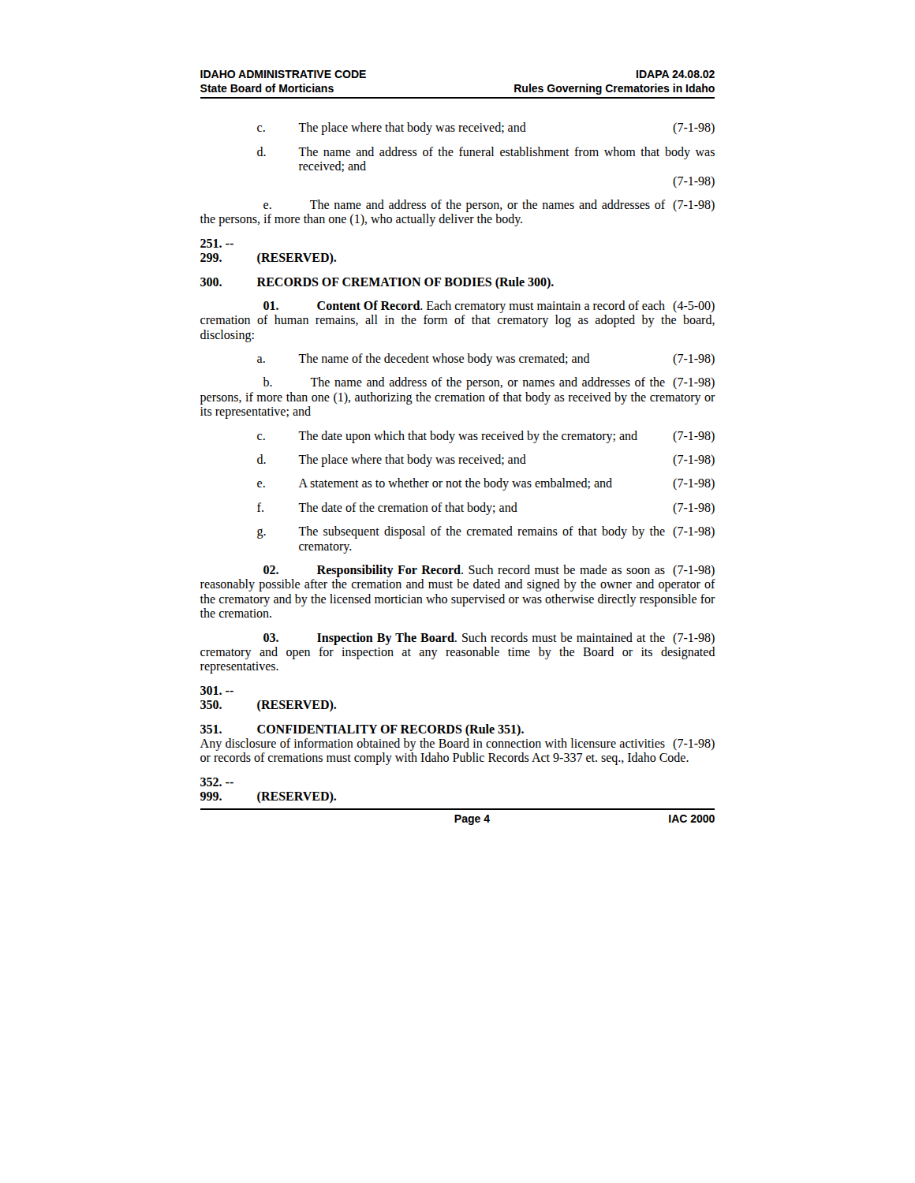IDAHO ADMINISTRATIVE CODE
State Board of Morticians
IDAPA 24.08.02
Rules Governing Crematories in Idaho
c. (7-1-98) The place where that body was received; and
d. The name and address of the funeral establishment from whom that body was received; and
(7-1-98)
(7-1-98)     e.   The name and address of the person, or the names and addresses of the persons, if more than one (1), who actually deliver the body.
251. -- 299.(RESERVED).
300. RECORDS OF CREMATION OF BODIES (Rule 300).
(4-5-00)     01.   Content Of Record. Each crematory must maintain a record of each cremation of human remains, all in the form of that crematory log as adopted by the board, disclosing:
a. (7-1-98) The name of the decedent whose body was cremated; and
(7-1-98)     b.   The name and address of the person, or names and addresses of the persons, if more than one (1), authorizing the cremation of that body as received by the crematory or its representative; and
c. (7-1-98) The date upon which that body was received by the crematory; and
d. (7-1-98) The place where that body was received; and
e. (7-1-98) A statement as to whether or not the body was embalmed; and
f. (7-1-98) The date of the cremation of that body; and
g. (7-1-98) The subsequent disposal of the cremated remains of that body by the crematory.
(7-1-98)     02.   Responsibility For Record. Such record must be made as soon as reasonably possible after the cremation and must be dated and signed by the owner and operator of the crematory and by the licensed mortician who supervised or was otherwise directly responsible for the cremation.
(7-1-98)     03.   Inspection By The Board. Such records must be maintained at the crematory and open for inspection at any reasonable time by the Board or its designated representatives.
301. -- 350.(RESERVED).
351. CONFIDENTIALITY OF RECORDS (Rule 351).
(7-1-98) Any disclosure of information obtained by the Board in connection with licensure activities or records of cremations must comply with Idaho Public Records Act 9-337 et. seq., Idaho Code.
352. -- 999.(RESERVED).
Page 4
IAC 2000